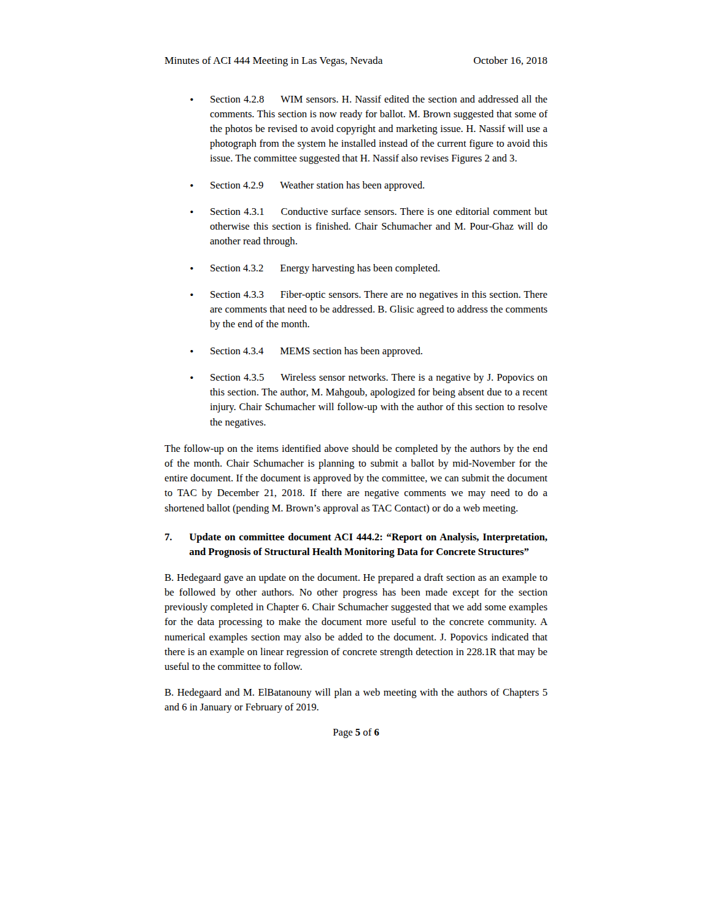Minutes of ACI 444 Meeting in Las Vegas, Nevada
October 16, 2018
Section 4.2.8 WIM sensors. H. Nassif edited the section and addressed all the comments. This section is now ready for ballot. M. Brown suggested that some of the photos be revised to avoid copyright and marketing issue. H. Nassif will use a photograph from the system he installed instead of the current figure to avoid this issue. The committee suggested that H. Nassif also revises Figures 2 and 3.
Section 4.2.9 Weather station has been approved.
Section 4.3.1 Conductive surface sensors. There is one editorial comment but otherwise this section is finished. Chair Schumacher and M. Pour-Ghaz will do another read through.
Section 4.3.2 Energy harvesting has been completed.
Section 4.3.3 Fiber-optic sensors. There are no negatives in this section. There are comments that need to be addressed. B. Glisic agreed to address the comments by the end of the month.
Section 4.3.4 MEMS section has been approved.
Section 4.3.5 Wireless sensor networks. There is a negative by J. Popovics on this section. The author, M. Mahgoub, apologized for being absent due to a recent injury. Chair Schumacher will follow-up with the author of this section to resolve the negatives.
The follow-up on the items identified above should be completed by the authors by the end of the month. Chair Schumacher is planning to submit a ballot by mid-November for the entire document. If the document is approved by the committee, we can submit the document to TAC by December 21, 2018. If there are negative comments we may need to do a shortened ballot (pending M. Brown’s approval as TAC Contact) or do a web meeting.
7.
Update on committee document ACI 444.2: “Report on Analysis, Interpretation, and Prognosis of Structural Health Monitoring Data for Concrete Structures”
B. Hedegaard gave an update on the document. He prepared a draft section as an example to be followed by other authors. No other progress has been made except for the section previously completed in Chapter 6. Chair Schumacher suggested that we add some examples for the data processing to make the document more useful to the concrete community. A numerical examples section may also be added to the document. J. Popovics indicated that there is an example on linear regression of concrete strength detection in 228.1R that may be useful to the committee to follow.
B. Hedegaard and M. ElBatanouny will plan a web meeting with the authors of Chapters 5 and 6 in January or February of 2019.
Page 5 of 6